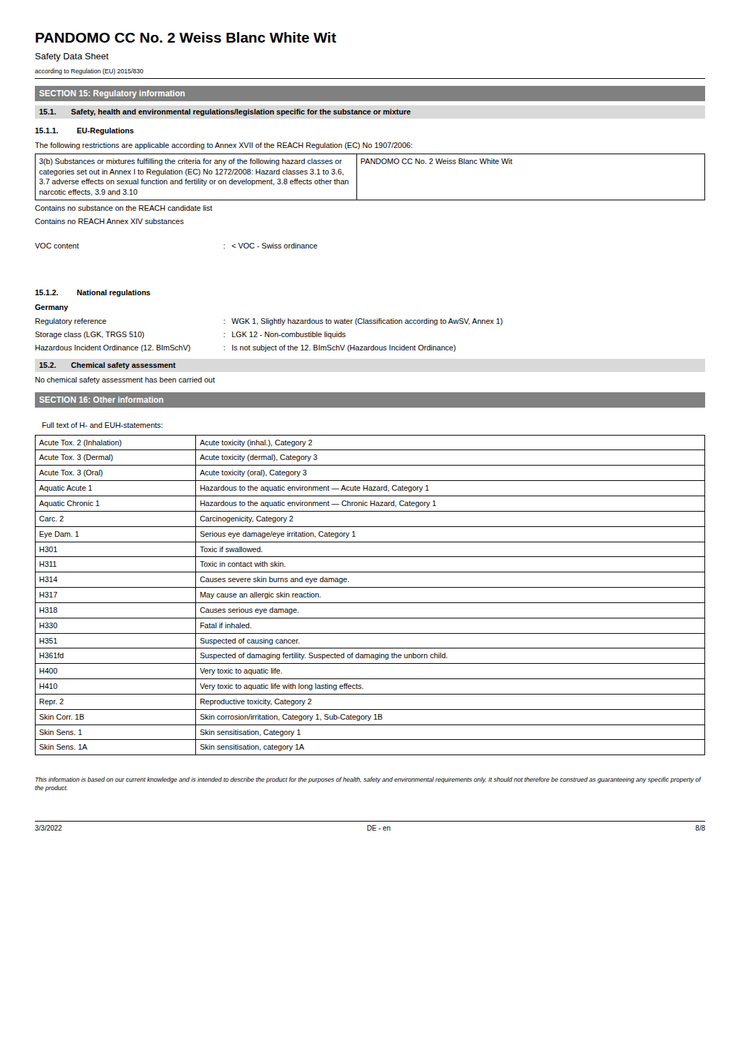PANDOMO CC No. 2 Weiss Blanc White Wit
Safety Data Sheet
according to Regulation (EU) 2015/830
SECTION 15: Regulatory information
15.1. Safety, health and environmental regulations/legislation specific for the substance or mixture
15.1.1. EU-Regulations
The following restrictions are applicable according to Annex XVII of the REACH Regulation (EC) No 1907/2006:
| 3(b) Substances or mixtures fulfilling the criteria for any of the following hazard classes or categories set out in Annex I to Regulation (EC) No 1272/2008: Hazard classes 3.1 to 3.6, 3.7 adverse effects on sexual function and fertility or on development, 3.8 effects other than narcotic effects, 3.9 and 3.10 | PANDOMO CC No. 2 Weiss Blanc White Wit |
Contains no substance on the REACH candidate list
Contains no REACH Annex XIV substances
| VOC content | : | < VOC - Swiss ordinance |
15.1.2. National regulations
Germany
| Regulatory reference | : | WGK 1, Slightly hazardous to water (Classification according to AwSV, Annex 1) |
| Storage class (LGK, TRGS 510) | : | LGK 12 - Non-combustible liquids |
| Hazardous Incident Ordinance (12. BImSchV) | : | Is not subject of the 12. BImSchV (Hazardous Incident Ordinance) |
15.2. Chemical safety assessment
No chemical safety assessment has been carried out
SECTION 16: Other information
Full text of H- and EUH-statements:
| Acute Tox. 2 (Inhalation) | Acute toxicity (inhal.), Category 2 |
| Acute Tox. 3 (Dermal) | Acute toxicity (dermal), Category 3 |
| Acute Tox. 3 (Oral) | Acute toxicity (oral), Category 3 |
| Aquatic Acute 1 | Hazardous to the aquatic environment — Acute Hazard, Category 1 |
| Aquatic Chronic 1 | Hazardous to the aquatic environment — Chronic Hazard, Category 1 |
| Carc. 2 | Carcinogenicity, Category 2 |
| Eye Dam. 1 | Serious eye damage/eye irritation, Category 1 |
| H301 | Toxic if swallowed. |
| H311 | Toxic in contact with skin. |
| H314 | Causes severe skin burns and eye damage. |
| H317 | May cause an allergic skin reaction. |
| H318 | Causes serious eye damage. |
| H330 | Fatal if inhaled. |
| H351 | Suspected of causing cancer. |
| H361fd | Suspected of damaging fertility. Suspected of damaging the unborn child. |
| H400 | Very toxic to aquatic life. |
| H410 | Very toxic to aquatic life with long lasting effects. |
| Repr. 2 | Reproductive toxicity, Category 2 |
| Skin Corr. 1B | Skin corrosion/irritation, Category 1, Sub-Category 1B |
| Skin Sens. 1 | Skin sensitisation, Category 1 |
| Skin Sens. 1A | Skin sensitisation, category 1A |
This information is based on our current knowledge and is intended to describe the product for the purposes of health, safety and environmental requirements only. It should not therefore be construed as guaranteeing any specific property of the product.
3/3/2022 DE - en 8/8